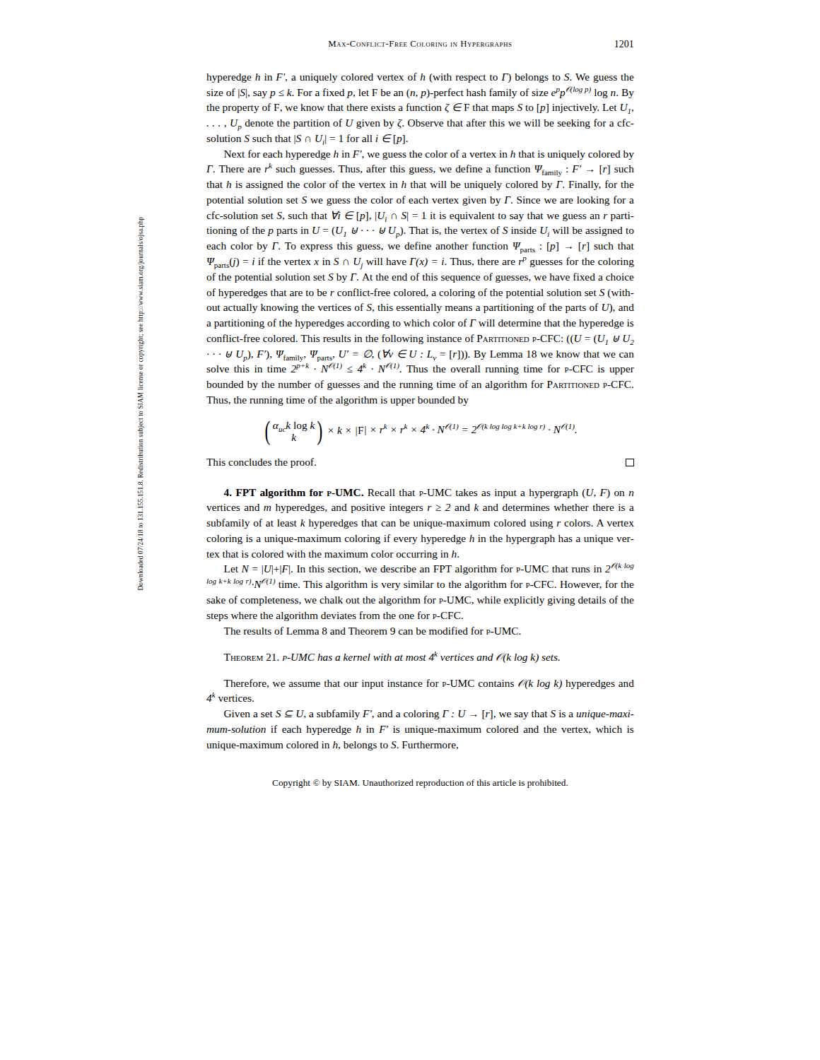Downloaded 07/24/18 to 131.155.151.8. Redistribution subject to SIAM license or copyright; see http://www.siam.org/journals/ojsa.php
Max-Conflict-Free Coloring in Hypergraphs 1201
hyperedge h in F′, a uniquely colored vertex of h (with respect to Γ) belongs to S. We guess the size of |S|, say p ≤ k. For a fixed p, let F be an (n, p)-perfect hash family of size epp𝒪(log p) log n. By the property of F, we know that there exists a function ζ ∈ F that maps S to [p] injectively. Let U1, . . . , Up denote the partition of U given by ζ. Observe that after this we will be seeking for a cfc-solution S such that |S ∩ Ui| = 1 for all i ∈ [p].
Next for each hyperedge h in F′, we guess the color of a vertex in h that is uniquely colored by Γ. There are rk such guesses. Thus, after this guess, we define a function Ψfamily : F′ → [r] such that h is assigned the color of the vertex in h that will be uniquely colored by Γ. Finally, for the potential solution set S we guess the color of each vertex given by Γ. Since we are looking for a cfc-solution set S, such that ∀i ∈ [p], |Ui ∩ S| = 1 it is equivalent to say that we guess an r partitioning of the p parts in U = (U1 ⊎ · · · ⊎ Up). That is, the vertex of S inside Ui will be assigned to each color by Γ. To express this guess, we define another function Ψparts : [p] → [r] such that Ψparts(j) = i if the vertex x in S ∩ Uj will have Γ(x) = i. Thus, there are rp guesses for the coloring of the potential solution set S by Γ. At the end of this sequence of guesses, we have fixed a choice of hyperedges that are to be r conflict-free colored, a coloring of the potential solution set S (without actually knowing the vertices of S, this essentially means a partitioning of the parts of U), and a partitioning of the hyperedges according to which color of Γ will determine that the hyperedge is conflict-free colored. This results in the following instance of Partitioned p-CFC: ((U = (U1 ⊎ U2 · · · ⊎ Up), F′), Ψfamily, Ψparts, U′ = ∅, (∀v ∈ U : Lv = [r])). By Lemma 18 we know that we can solve this in time 2p+k · N𝒪(1) ≤ 4k · N𝒪(1). Thus the overall running time for p-CFC is upper bounded by the number of guesses and the running time of an algorithm for Partitioned p-CFC. Thus, the running time of the algorithm is upper bounded by
(αuck log k k) × k × |F| × rk × rk × 4k · N𝒪(1) = 2𝒪(k log log k+k log r) · N𝒪(1).
This concludes the proof.
4. FPT algorithm for p-UMC. Recall that p-UMC takes as input a hypergraph (U, F) on n vertices and m hyperedges, and positive integers r ≥ 2 and k and determines whether there is a subfamily of at least k hyperedges that can be unique-maximum colored using r colors. A vertex coloring is a unique-maximum coloring if every hyperedge h in the hypergraph has a unique vertex that is colored with the maximum color occurring in h.
Let N = |U|+|F|. In this section, we describe an FPT algorithm for p-UMC that runs in 2𝒪(k log log k+k log r)·N𝒪(1) time. This algorithm is very similar to the algorithm for p-CFC. However, for the sake of completeness, we chalk out the algorithm for p-UMC, while explicitly giving details of the steps where the algorithm deviates from the one for p-CFC.
The results of Lemma 8 and Theorem 9 can be modified for p-UMC.
Theorem 21. p-UMC has a kernel with at most 4k vertices and 𝒪(k log k) sets.
Therefore, we assume that our input instance for p-UMC contains 𝒪(k log k) hyperedges and 4k vertices.
Given a set S ⊆ U, a subfamily F′, and a coloring Γ : U → [r], we say that S is a unique-maximum-solution if each hyperedge h in F′ is unique-maximum colored and the vertex, which is unique-maximum colored in h, belongs to S. Furthermore,
Copyright © by SIAM. Unauthorized reproduction of this article is prohibited.